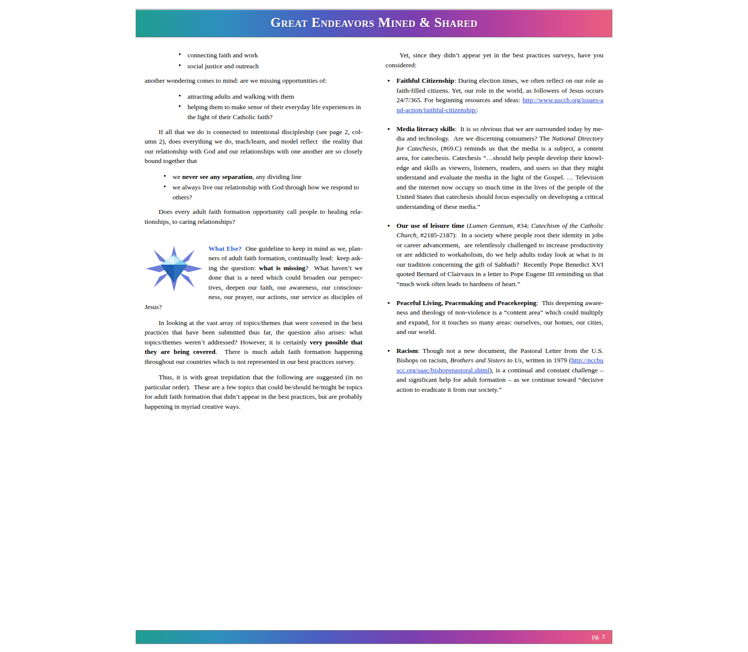Great Endeavors Mined & Shared
connecting faith and work
social justice and outreach
another wondering comes to mind: are we missing opportunities of:
attracting adults and walking with them
helping them to make sense of their everyday life experiences in the light of their Catholic faith?
If all that we do is connected to intentional discipleship (see page 2, column 2), does everything we do, teach/learn, and model reflect the reality that our relationship with God and our relationships with one another are so closely bound together that
we never see any separation, any dividing line
we always live our relationship with God through how we respond to others?
Does every adult faith formation opportunity call people to healing relationships, to caring relationships?
What Else? One guideline to keep in mind as we, planners of adult faith formation, continually lead: keep asking the question: what is missing? What haven’t we done that is a need which could broaden our perspectives, deepen our faith, our awareness, our consciousness, our prayer, our actions, our service as disciples of Jesus?
In looking at the vast array of topics/themes that were covered in the best practices that have been submitted thus far, the question also arises: what topics/themes weren’t addressed? However, it is certainly very possible that they are being covered. There is much adult faith formation happening throughout our countries which is not represented in our best practices survey.
Thus, it is with great trepidation that the following are suggested (in no particular order). These are a few topics that could be/should be/might be topics for adult faith formation that didn’t appear in the best practices, but are probably happening in myriad creative ways.
Yet, since they didn’t appear yet in the best practices surveys, have you considered:
Faithful Citizenship: During election times, we often reflect on our role as faith-filled citizens. Yet, our role in the world, as followers of Jesus occurs 24/7/365. For beginning resources and ideas: http://www.usccb.org/issues-and-action/faithful-citizenship/.
Media literacy skills: It is so obvious that we are surrounded today by media and technology. Are we discerning consumers? The National Directory for Catechesis, (#69.C) reminds us that the media is a subject, a content area, for catechesis. Catechesis “…should help people develop their knowledge and skills as viewers, listeners, readers, and users so that they might understand and evaluate the media in the light of the Gospel. … Television and the internet now occupy so much time in the lives of the people of the United States that catechesis should focus especially on developing a critical understanding of these media.”
Our use of leisure time (Lumen Gentium, #34; Catechism of the Catholic Church, #2185-2187): In a society where people root their identity in jobs or career advancement, are relentlessly challenged to increase productivity or are addicted to workaholism, do we help adults today look at what is in our tradition concerning the gift of Sabbath? Recently Pope Benedict XVI quoted Bernard of Clairvaux in a letter to Pope Eugene III reminding us that “much work often leads to hardness of heart.”
Peaceful Living, Peacemaking and Peacekeeping: This deepening awareness and theology of non-violence is a “content area” which could multiply and expand, for it touches so many areas: ourselves, our homes, our cities, and our world.
Racism: Though not a new document, the Pastoral Letter from the U.S. Bishops on racism, Brothers and Sisters to Us, written in 1979 (http://nccbuscc.org/saac/bishopspastoral.shtml), is a continual and constant challenge – and significant help for adult formation – as we continue toward “decisive action to eradicate it from our society.”
pg. 3